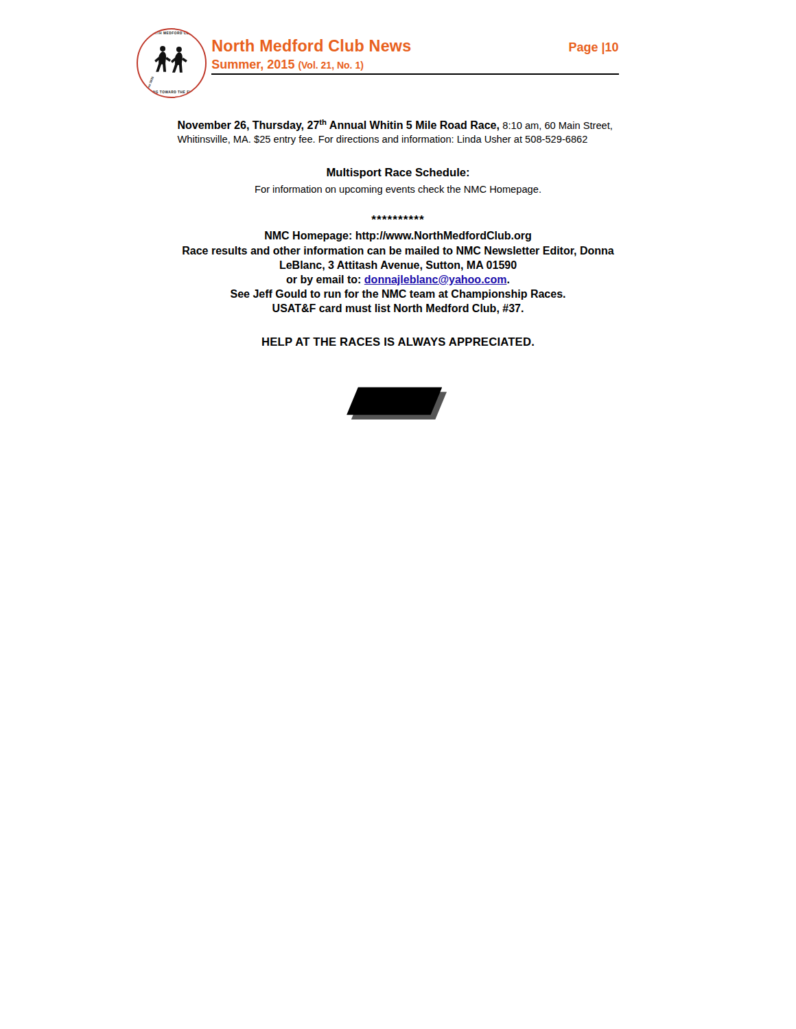North Medford Club
Since 1933
Running Toward the Future
North Medford Club News Page |10
Summer, 2015 (Vol. 21, No. 1)
November 26, Thursday, 27th Annual Whitin 5 Mile Road Race, 8:10 am, 60 Main Street, Whitinsville, MA. $25 entry fee. For directions and information: Linda Usher at 508-529-6862
Multisport Race Schedule:
For information on upcoming events check the NMC Homepage.
**********
NMC Homepage: http://www.NorthMedfordClub.org
Race results and other information can be mailed to NMC Newsletter Editor, Donna LeBlanc, 3 Attitash Avenue, Sutton, MA 01590
or by email to: donnajleblanc@yahoo.com.
See Jeff Gould to run for the NMC team at Championship Races.
USAT&F card must list North Medford Club, #37.
HELP AT THE RACES IS ALWAYS APPRECIATED.